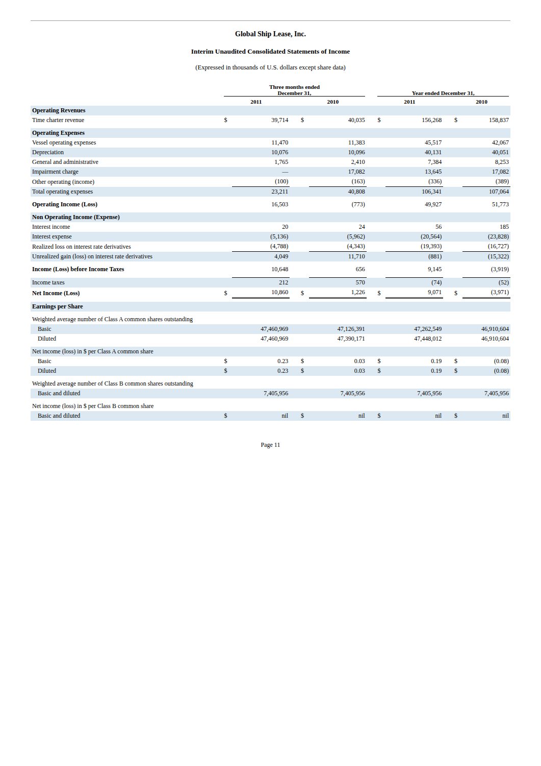Global Ship Lease, Inc.
Interim Unaudited Consolidated Statements of Income
(Expressed in thousands of U.S. dollars except share data)
| | Three months ended December 31, | | Year ended December 31, |
| --- | --- | --- | --- |
| | 2011 | | 2010 | | 2011 | | 2010 |
| Operating Revenues | |
| Time charter revenue | $ | 39,714 | | $ | 40,035 | | $ | 156,268 | | $ | 158,837 |
| Operating Expenses | |
| Vessel operating expenses | | 11,470 | | | 11,383 | | | 45,517 | | | 42,067 |
| Depreciation | | 10,076 | | | 10,096 | | | 40,131 | | | 40,051 |
| General and administrative | | 1,765 | | | 2,410 | | | 7,384 | | | 8,253 |
| Impairment charge | | — | | | 17,082 | | | 13,645 | | | 17,082 |
| Other operating (income) | | (100) | | | (163) | | | (336) | | | (389) |
| Total operating expenses | | 23,211 | | | 40,808 | | | 106,341 | | | 107,064 |
| Operating Income (Loss) | | 16,503 | | | (773) | | | 49,927 | | | 51,773 |
| Non Operating Income (Expense) | |
| Interest income | | 20 | | | 24 | | | 56 | | | 185 |
| Interest expense | | (5,136) | | | (5,962) | | | (20,564) | | | (23,828) |
| Realized loss on interest rate derivatives | | (4,788) | | | (4,343) | | | (19,393) | | | (16,727) |
| Unrealized gain (loss) on interest rate derivatives | | 4,049 | | | 11,710 | | | (881) | | | (15,322) |
| Income (Loss) before Income Taxes | | 10,648 | | | 656 | | | 9,145 | | | (3,919) |
| Income taxes | | 212 | | | 570 | | | (74) | | | (52) |
| Net Income (Loss) | $ | 10,860 | | $ | 1,226 | | $ | 9,071 | | $ | (3,971) |
| Earnings per Share | |
| Weighted average number of Class A common shares outstanding | |
| Basic | | 47,460,969 | | | 47,126,391 | | | 47,262,549 | | | 46,910,604 |
| Diluted | | 47,460,969 | | | 47,390,171 | | | 47,448,012 | | | 46,910,604 |
| Net income (loss) in $ per Class A common share | |
| Basic | $ | 0.23 | | $ | 0.03 | | $ | 0.19 | | $ | (0.08) |
| Diluted | $ | 0.23 | | $ | 0.03 | | $ | 0.19 | | $ | (0.08) |
| Weighted average number of Class B common shares outstanding | |
| Basic and diluted | | 7,405,956 | | | 7,405,956 | | | 7,405,956 | | | 7,405,956 |
| Net income (loss) in $ per Class B common share | |
| Basic and diluted | $ | nil | | $ | nil | | $ | nil | | $ | nil |
Page 11